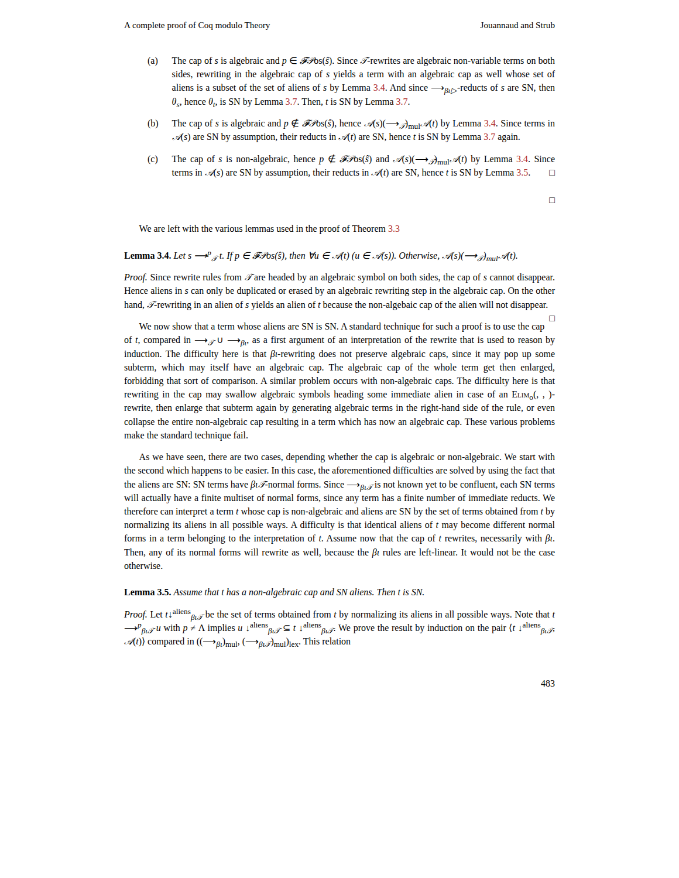A complete proof of Coq modulo Theory Jouannaud and Strub
(a) The cap of s is algebraic and p ∈ 𝓕𝒫os(ŝ). Since 𝒯-rewrites are algebraic non-variable terms on both sides, rewriting in the algebraic cap of s yields a term with an algebraic cap as well whose set of aliens is a subset of the set of aliens of s by Lemma 3.4. And since ⟶βι▷-reducts of s are SN, then θs, hence θt, is SN by Lemma 3.7. Then, t is SN by Lemma 3.7.
(b) The cap of s is algebraic and p ∉ 𝓕𝒫os(ŝ), hence 𝒜(s)(⟶𝒯)mul𝒜(t) by Lemma 3.4. Since terms in 𝒜(s) are SN by assumption, their reducts in 𝒜(t) are SN, hence t is SN by Lemma 3.7 again.
(c) The cap of s is non-algebraic, hence p ∉ 𝓕𝒫os(ŝ) and 𝒜(s)(⟶𝒯)mul𝒜(t) by Lemma 3.4. Since terms in 𝒜(s) are SN by assumption, their reducts in 𝒜(t) are SN, hence t is SN by Lemma 3.5. □
□
We are left with the various lemmas used in the proof of Theorem 3.3
Lemma 3.4. Let s ⟶p𝒯 t. If p ∈ 𝓕𝒫os(ŝ), then ∀u ∈ 𝒜(t) (u ∈ 𝒜(s)). Otherwise, 𝒜(s)(⟶𝒯)mul𝒜(t).
Proof. Since rewrite rules from 𝒯 are headed by an algebraic symbol on both sides, the cap of s cannot disappear. Hence aliens in s can only be duplicated or erased by an algebraic rewriting step in the algebraic cap. On the other hand, 𝒯-rewriting in an alien of s yields an alien of t because the non-algebaic cap of the alien will not disappear. □
We now show that a term whose aliens are SN is SN. A standard technique for such a proof is to use the cap of t, compared in ⟶𝒯 ∪ ⟶βι, as a first argument of an interpretation of the rewrite that is used to reason by induction. The difficulty here is that βι-rewriting does not preserve algebraic caps, since it may pop up some subterm, which may itself have an algebraic cap. The algebraic cap of the whole term get then enlarged, forbidding that sort of comparison. A similar problem occurs with non-algebraic caps. The difficulty here is that rewriting in the cap may swallow algebraic symbols heading some immediate alien in case of an Elimo(, , )-rewrite, then enlarge that subterm again by generating algebraic terms in the right-hand side of the rule, or even collapse the entire non-algebraic cap resulting in a term which has now an algebraic cap. These various problems make the standard technique fail.
As we have seen, there are two cases, depending whether the cap is algebraic or non-algebraic. We start with the second which happens to be easier. In this case, the aforementioned difficulties are solved by using the fact that the aliens are SN: SN terms have βι 𝒯-normal forms. Since ⟶βι 𝒯 is not known yet to be confluent, each SN terms will actually have a finite multiset of normal forms, since any term has a finite number of immediate reducts. We therefore can interpret a term t whose cap is non-algebraic and aliens are SN by the set of terms obtained from t by normalizing its aliens in all possible ways. A difficulty is that identical aliens of t may become different normal forms in a term belonging to the interpretation of t. Assume now that the cap of t rewrites, necessarily with βι. Then, any of its normal forms will rewrite as well, because the βι rules are left-linear. It would not be the case otherwise.
Lemma 3.5. Assume that t has a non-algebraic cap and SN aliens. Then t is SN.
Proof. Let t↓aliensβι 𝒯 be the set of terms obtained from t by normalizing its aliens in all possible ways. Note that t ⟶pβι 𝒯 u with p ≠ Λ implies u ↓aliensβι 𝒯 ⊆ t ↓aliensβι 𝒯. We prove the result by induction on the pair ⟨t ↓aliensβι 𝒯, 𝒜(t)⟩ compared in ((⟶βι)mul, (⟶βι 𝒯)mul)lex. This relation
483